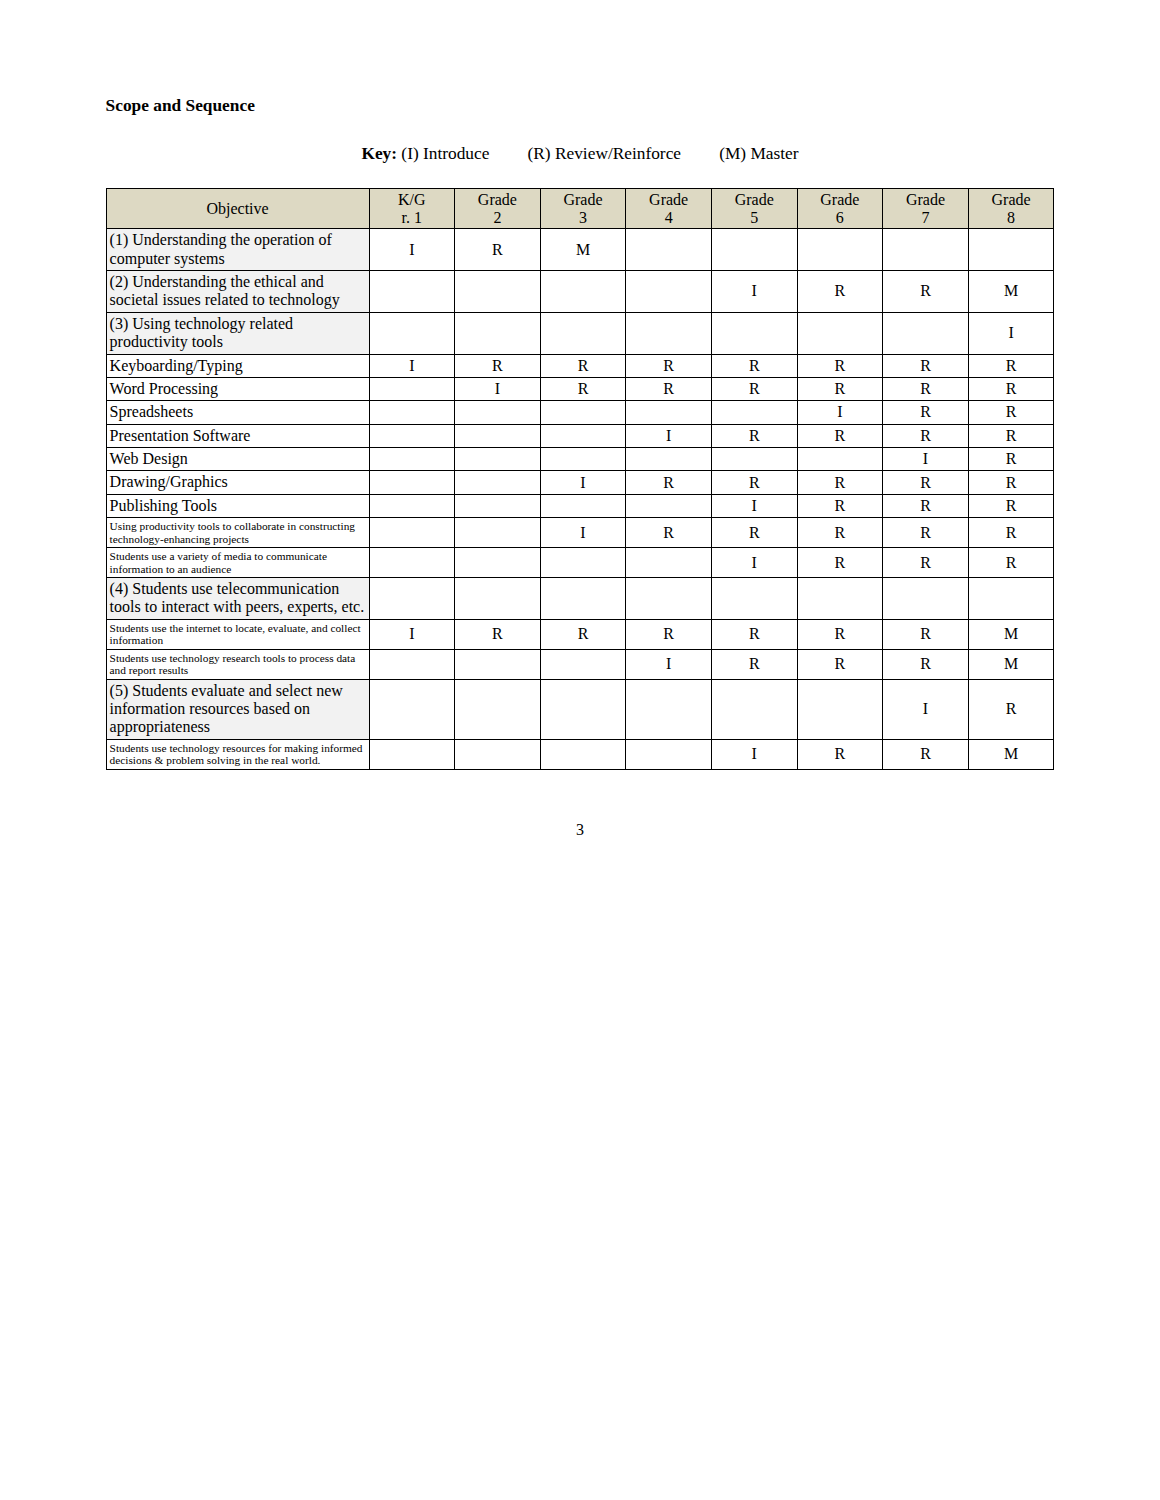Scope and Sequence
Key: (I) Introduce (R) Review/Reinforce (M) Master
| Objective | K/G r. 1 | Grade 2 | Grade 3 | Grade 4 | Grade 5 | Grade 6 | Grade 7 | Grade 8 |
| --- | --- | --- | --- | --- | --- | --- | --- | --- |
| (1) Understanding the operation of computer systems | I | R | M | | | | | |
| (2) Understanding the ethical and societal issues related to technology | | | | | I | R | R | M |
| (3) Using technology related productivity tools | | | | | | | | I |
| Keyboarding/Typing | I | R | R | R | R | R | R | R |
| Word Processing | | I | R | R | R | R | R | R |
| Spreadsheets | | | | | | I | R | R |
| Presentation Software | | | | I | R | R | R | R |
| Web Design | | | | | | | I | R |
| Drawing/Graphics | | | I | R | R | R | R | R |
| Publishing Tools | | | | | I | R | R | R |
| Using productivity tools to collaborate in constructing technology-enhancing projects | | | I | R | R | R | R | R |
| Students use a variety of media to communicate information to an audience | | | | | I | R | R | R |
| (4) Students use telecommunication tools to interact with peers, experts, etc. | | | | | | | | |
| Students use the internet to locate, evaluate, and collect information | I | R | R | R | R | R | R | M |
| Students use technology research tools to process data and report results | | | | I | R | R | R | M |
| (5) Students evaluate and select new information resources based on appropriateness | | | | | | | I | R |
| Students use technology resources for making informed decisions & problem solving in the real world. | | | | | I | R | R | M |
3